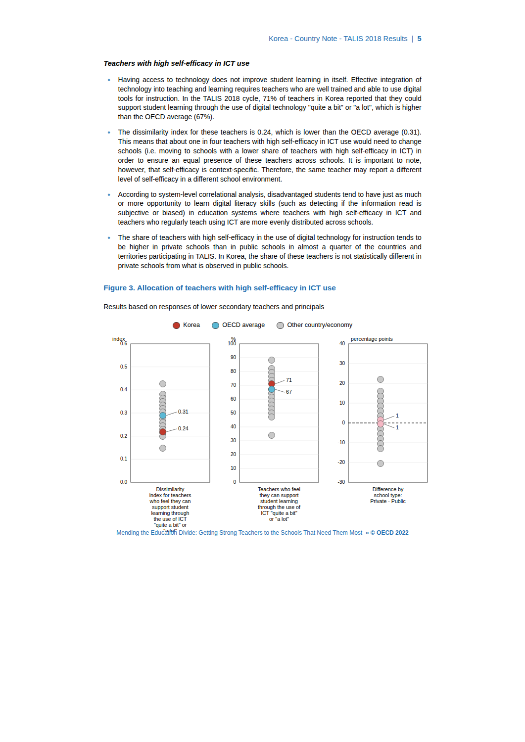Korea - Country Note - TALIS 2018 Results | 5
Teachers with high self-efficacy in ICT use
Having access to technology does not improve student learning in itself. Effective integration of technology into teaching and learning requires teachers who are well trained and able to use digital tools for instruction. In the TALIS 2018 cycle, 71% of teachers in Korea reported that they could support student learning through the use of digital technology "quite a bit" or "a lot", which is higher than the OECD average (67%).
The dissimilarity index for these teachers is 0.24, which is lower than the OECD average (0.31). This means that about one in four teachers with high self-efficacy in ICT use would need to change schools (i.e. moving to schools with a lower share of teachers with high self-efficacy in ICT) in order to ensure an equal presence of these teachers across schools. It is important to note, however, that self-efficacy is context-specific. Therefore, the same teacher may report a different level of self-efficacy in a different school environment.
According to system-level correlational analysis, disadvantaged students tend to have just as much or more opportunity to learn digital literacy skills (such as detecting if the information read is subjective or biased) in education systems where teachers with high self-efficacy in ICT and teachers who regularly teach using ICT are more evenly distributed across schools.
The share of teachers with high self-efficacy in the use of digital technology for instruction tends to be higher in private schools than in public schools in almost a quarter of the countries and territories participating in TALIS. In Korea, the share of these teachers is not statistically different in private schools from what is observed in public schools.
Figure 3. Allocation of teachers with high self-efficacy in ICT use
Results based on responses of lower secondary teachers and principals
Korea
OECD average
Other country/economy
index 0.6 0.5 0.4 0.3 0.2 0.1 0.0 0.31 0.24 Dissimilarity index for teachers who feel they can support student learning through the use of ICT "quite a bit" or "a lot" % 100 90 80 70 60 50 40 30 20 10 0 71 67 Teachers who feel they can support student learning through the use of ICT "quite a bit" or "a lot" percentage points 40 30 20 10 0 -10 -20 -30 1 1 Difference by school type: Private - Public
Mending the Education Divide: Getting Strong Teachers to the Schools That Need Them Most » © OECD 2022